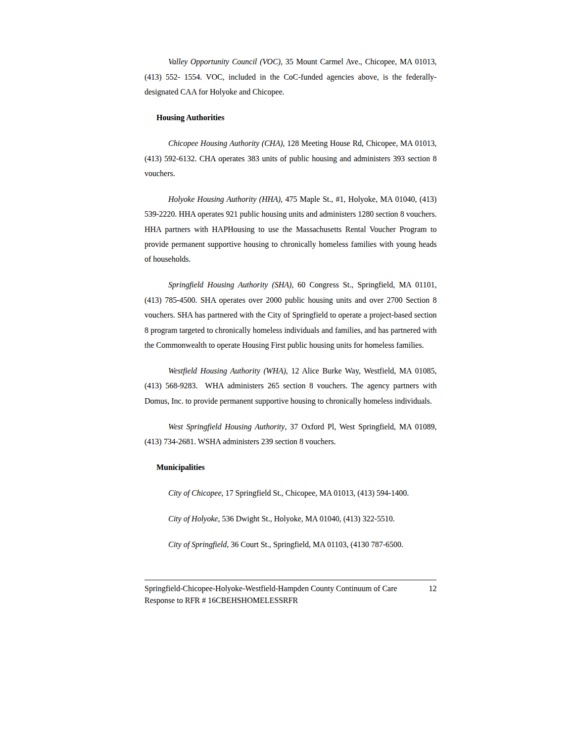Valley Opportunity Council (VOC), 35 Mount Carmel Ave., Chicopee, MA 01013, (413) 552- 1554. VOC, included in the CoC-funded agencies above, is the federally-designated CAA for Holyoke and Chicopee.
Housing Authorities
Chicopee Housing Authority (CHA), 128 Meeting House Rd, Chicopee, MA 01013, (413) 592-6132. CHA operates 383 units of public housing and administers 393 section 8 vouchers.
Holyoke Housing Authority (HHA), 475 Maple St., #1, Holyoke, MA 01040, (413) 539-2220. HHA operates 921 public housing units and administers 1280 section 8 vouchers. HHA partners with HAPHousing to use the Massachusetts Rental Voucher Program to provide permanent supportive housing to chronically homeless families with young heads of households.
Springfield Housing Authority (SHA), 60 Congress St., Springfield, MA 01101, (413) 785-4500. SHA operates over 2000 public housing units and over 2700 Section 8 vouchers. SHA has partnered with the City of Springfield to operate a project-based section 8 program targeted to chronically homeless individuals and families, and has partnered with the Commonwealth to operate Housing First public housing units for homeless families.
Westfield Housing Authority (WHA), 12 Alice Burke Way, Westfield, MA 01085, (413) 568-9283. WHA administers 265 section 8 vouchers. The agency partners with Domus, Inc. to provide permanent supportive housing to chronically homeless individuals.
West Springfield Housing Authority, 37 Oxford Pl, West Springfield, MA 01089, (413) 734-2681. WSHA administers 239 section 8 vouchers.
Municipalities
City of Chicopee, 17 Springfield St., Chicopee, MA 01013, (413) 594-1400.
City of Holyoke, 536 Dwight St., Holyoke, MA 01040, (413) 322-5510.
City of Springfield, 36 Court St., Springfield, MA 01103, (4130 787-6500.
Springfield-Chicopee-Holyoke-Westfield-Hampden County Continuum of Care
Response to RFR # 16CBEHSHOMELESSRFR
12